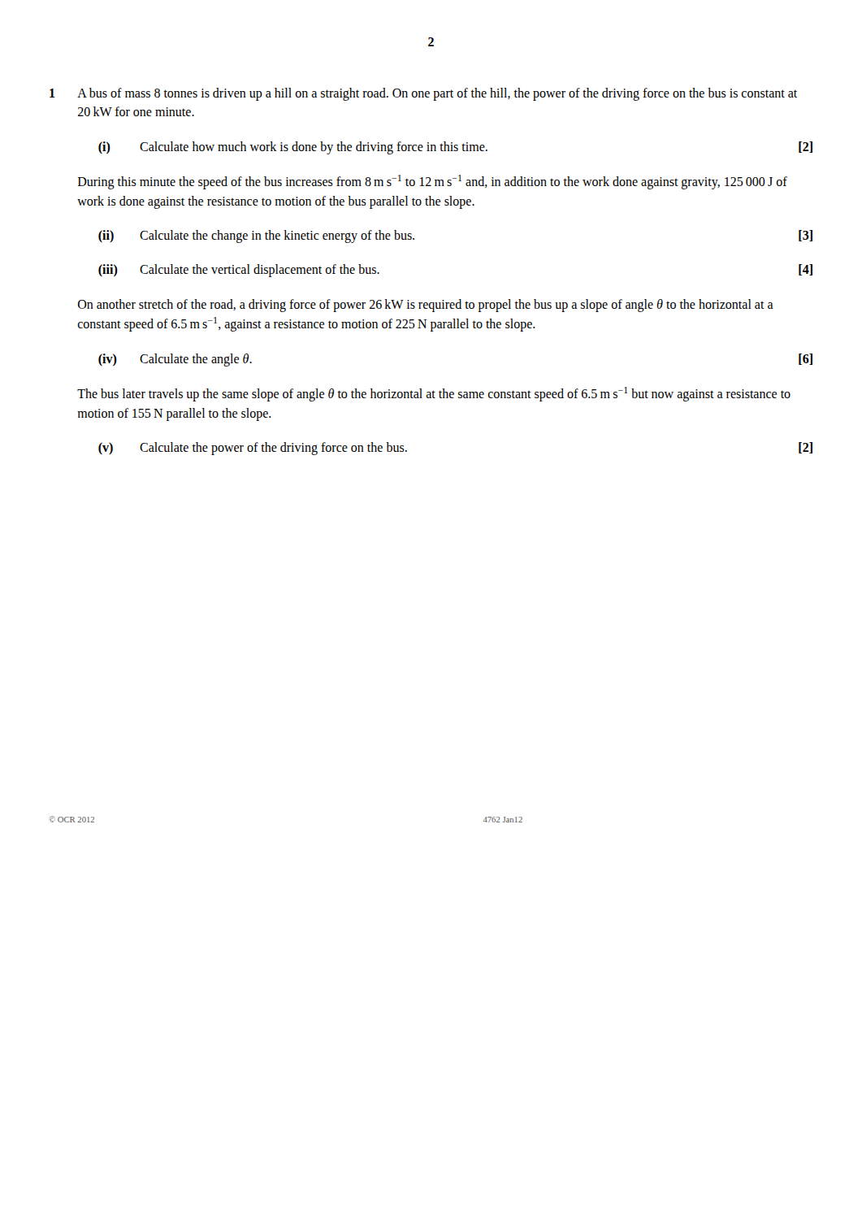2
1
A bus of mass 8 tonnes is driven up a hill on a straight road. On one part of the hill, the power of the driving force on the bus is constant at 20 kW for one minute.
(i)
Calculate how much work is done by the driving force in this time. [2]
During this minute the speed of the bus increases from 8 m s−1 to 12 m s−1 and, in addition to the work done against gravity, 125 000 J of work is done against the resistance to motion of the bus parallel to the slope.
(ii)
Calculate the change in the kinetic energy of the bus. [3]
(iii)
Calculate the vertical displacement of the bus. [4]
On another stretch of the road, a driving force of power 26 kW is required to propel the bus up a slope of angle θ to the horizontal at a constant speed of 6.5 m s−1, against a resistance to motion of 225 N parallel to the slope.
(iv)
Calculate the angle θ. [6]
The bus later travels up the same slope of angle θ to the horizontal at the same constant speed of 6.5 m s−1 but now against a resistance to motion of 155 N parallel to the slope.
(v)
Calculate the power of the driving force on the bus. [2]
© OCR 2012
4762 Jan12